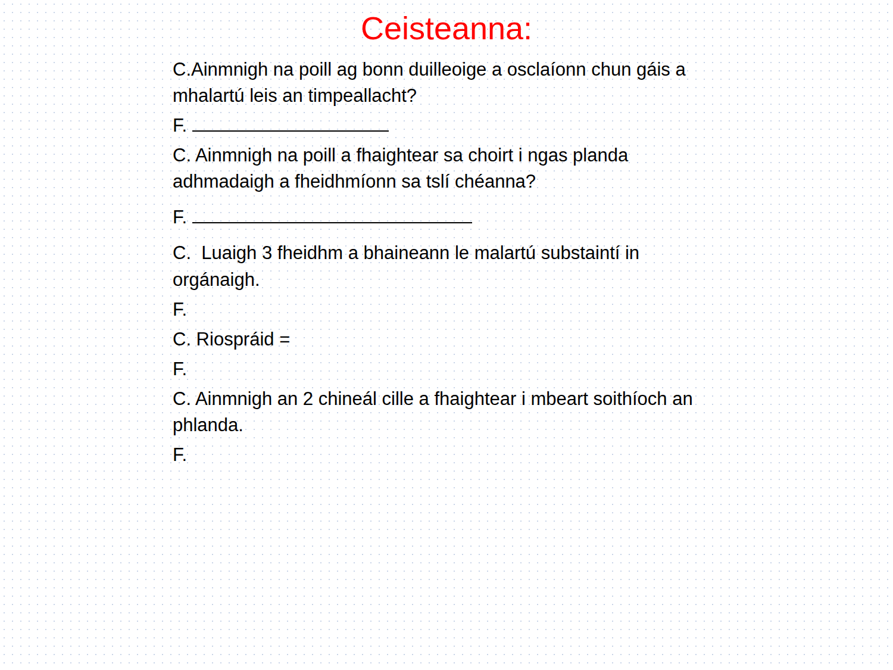Ceisteanna:
C.Ainmnigh na poill ag bonn duilleoige a osclaíonn chun gáis a mhalartú leis an timpeallacht?
F.
C. Ainmnigh na poill a fhaightear sa choirt i ngas planda adhmadaigh a fheidhmíonn sa tslí chéanna?
F.
C. Luaigh 3 fheidhm a bhaineann le malartú substaintí in orgánaigh.
F.
C. Riospráid =
F.
C. Ainmnigh an 2 chineál cille a fhaightear i mbeart soithíoch an phlanda.
F.